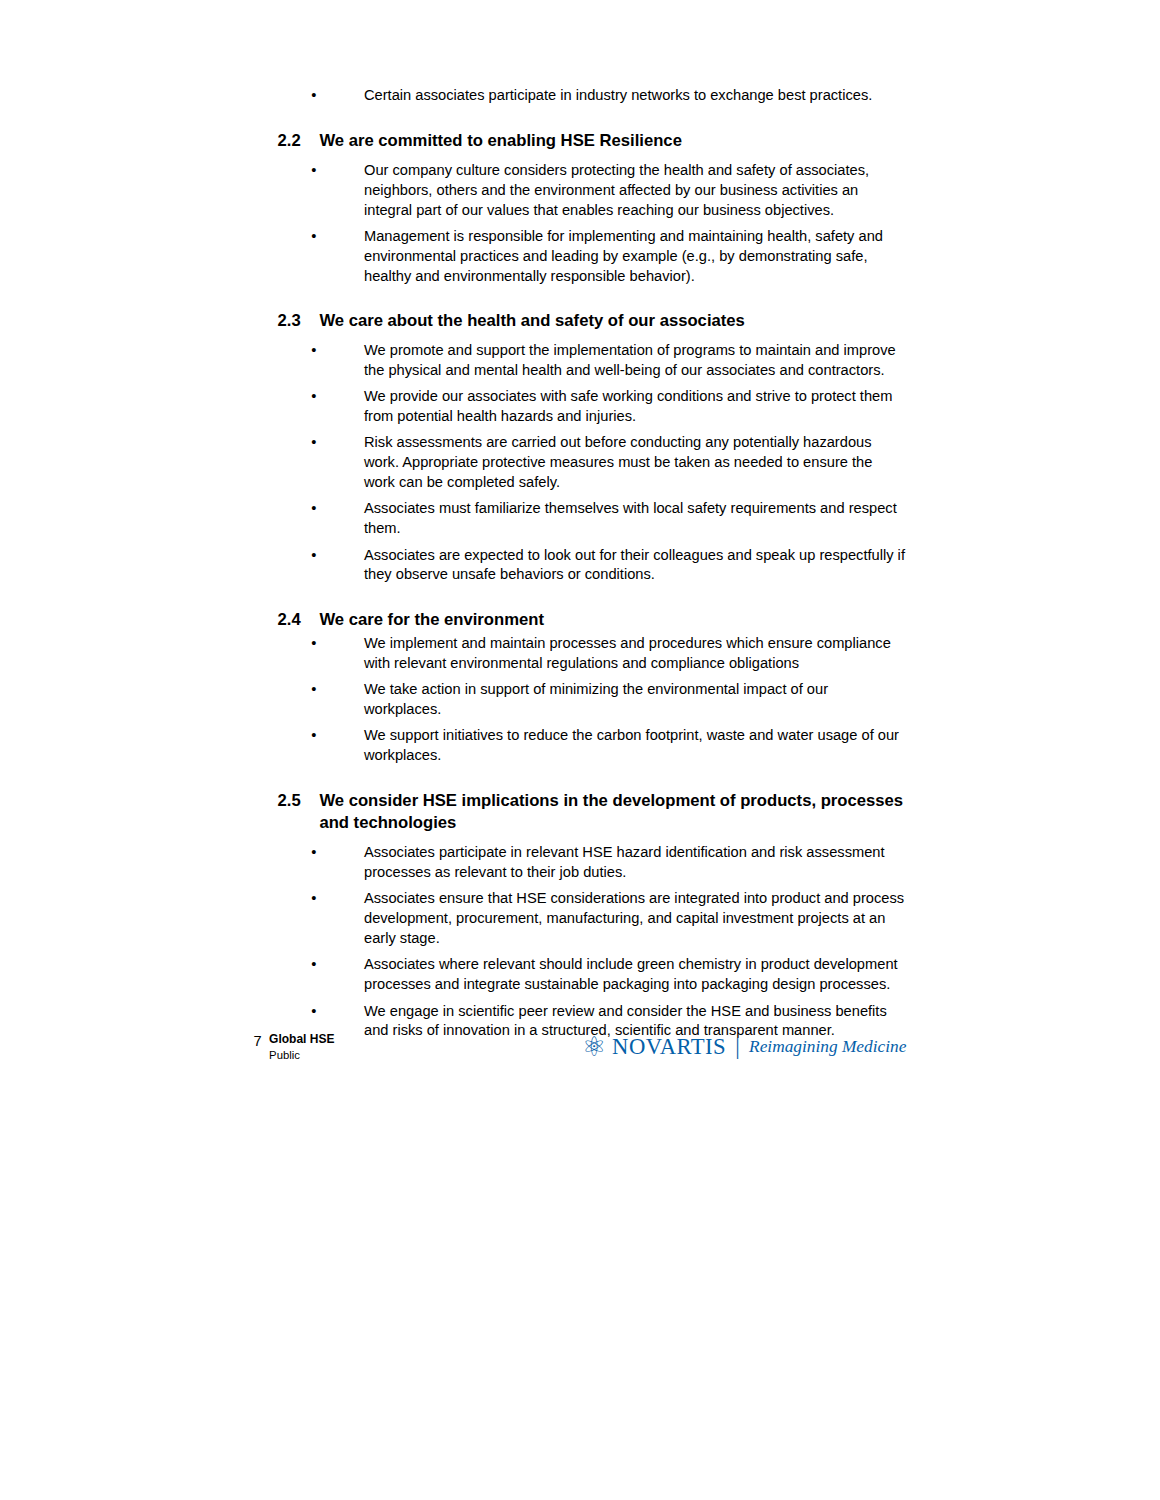Certain associates participate in industry networks to exchange best practices.
2.2 We are committed to enabling HSE Resilience
Our company culture considers protecting the health and safety of associates, neighbors, others and the environment affected by our business activities an integral part of our values that enables reaching our business objectives.
Management is responsible for implementing and maintaining health, safety and environmental practices and leading by example (e.g., by demonstrating safe, healthy and environmentally responsible behavior).
2.3 We care about the health and safety of our associates
We promote and support the implementation of programs to maintain and improve the physical and mental health and well-being of our associates and contractors.
We provide our associates with safe working conditions and strive to protect them from potential health hazards and injuries.
Risk assessments are carried out before conducting any potentially hazardous work. Appropriate protective measures must be taken as needed to ensure the work can be completed safely.
Associates must familiarize themselves with local safety requirements and respect them.
Associates are expected to look out for their colleagues and speak up respectfully if they observe unsafe behaviors or conditions.
2.4 We care for the environment
We implement and maintain processes and procedures which ensure compliance with relevant environmental regulations and compliance obligations
We take action in support of minimizing the environmental impact of our workplaces.
We support initiatives to reduce the carbon footprint, waste and water usage of our workplaces.
2.5 We consider HSE implications in the development of products, processes and technologies
Associates participate in relevant HSE hazard identification and risk assessment processes as relevant to their job duties.
Associates ensure that HSE considerations are integrated into product and process development, procurement, manufacturing, and capital investment projects at an early stage.
Associates where relevant should include green chemistry in product development processes and integrate sustainable packaging into packaging design processes.
We engage in scientific peer review and consider the HSE and business benefits and risks of innovation in a structured, scientific and transparent manner.
7 Global HSE
Public
⚛ NOVARTIS | Reimagining Medicine